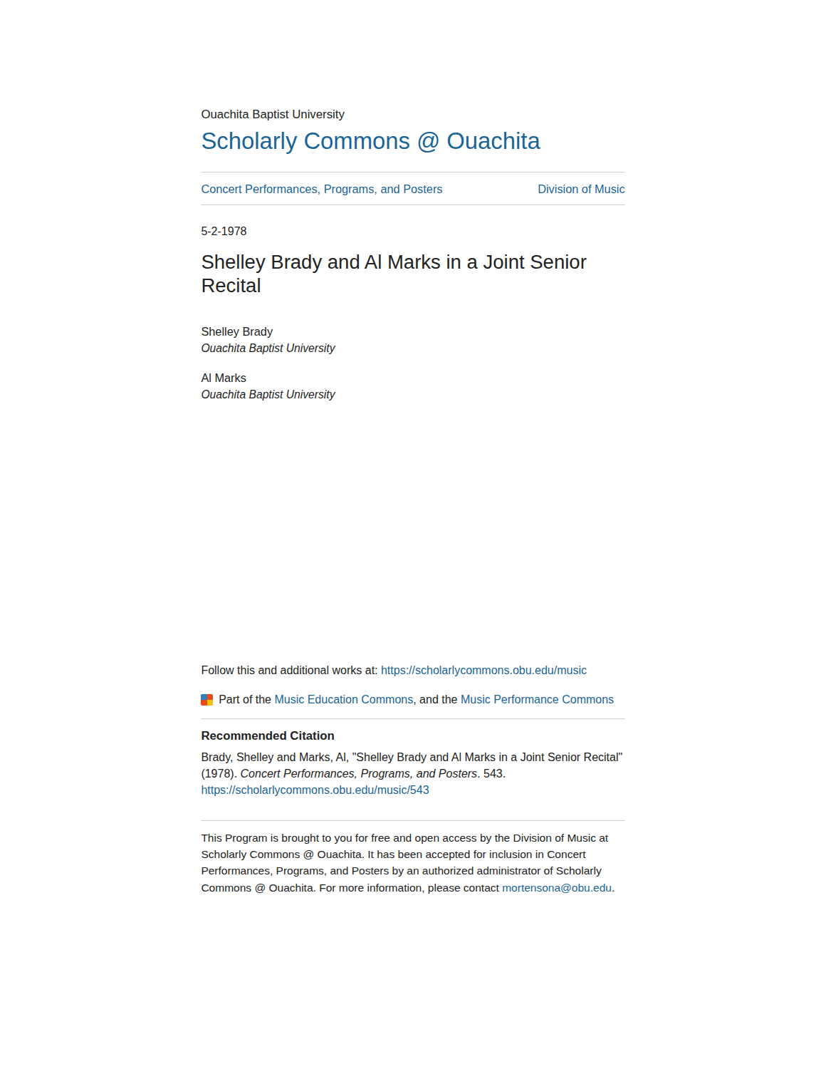Ouachita Baptist University
Scholarly Commons @ Ouachita
Concert Performances, Programs, and Posters
Division of Music
5-2-1978
Shelley Brady and Al Marks in a Joint Senior Recital
Shelley Brady Ouachita Baptist University
Al Marks Ouachita Baptist University
Follow this and additional works at: https://scholarlycommons.obu.edu/music
Part of the Music Education Commons, and the Music Performance Commons
Recommended Citation
Brady, Shelley and Marks, Al, "Shelley Brady and Al Marks in a Joint Senior Recital" (1978). Concert Performances, Programs, and Posters. 543.
https://scholarlycommons.obu.edu/music/543
This Program is brought to you for free and open access by the Division of Music at Scholarly Commons @ Ouachita. It has been accepted for inclusion in Concert Performances, Programs, and Posters by an authorized administrator of Scholarly Commons @ Ouachita. For more information, please contact mortensona@obu.edu.